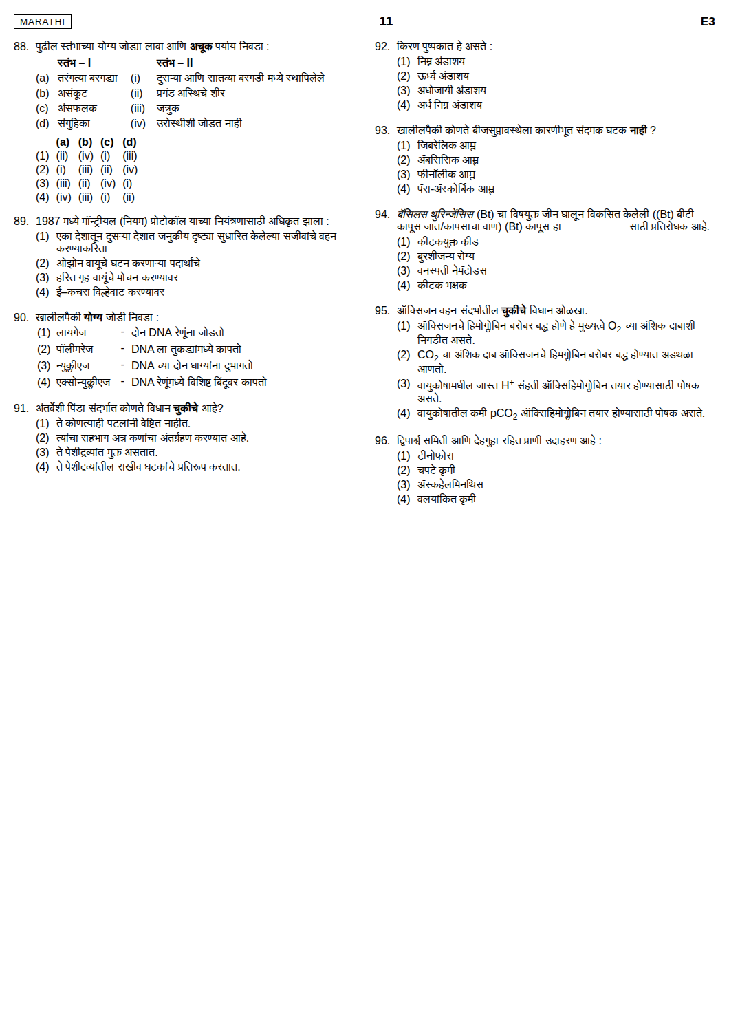MARATHI 11 E3
88.
पुढील स्तंभाच्या योग्य जोड्या लावा आणि अचूक पर्याय निवडा :
| | स्तंभ – I | | स्तंभ – II |
| (a) | तरंगत्या बरगड्या | (i) | दुसऱ्या आणि सातव्या बरगडी मध्ये स्थापिलेले |
| (b) | असंकूट | (ii) | प्रगंड अस्थिचे शीर |
| (c) | अंसफलक | (iii) | जत्रुक |
| (d) | संगुहिका | (iv) | उरोस्थीशी जोडत नाही |
| | (a) | (b) | (c) | (d) |
| --- | --- | --- | --- | --- |
| (1) | (ii) | (iv) | (i) | (iii) |
| (2) | (i) | (iii) | (ii) | (iv) |
| (3) | (iii) | (ii) | (iv) | (i) |
| (4) | (iv) | (iii) | (i) | (ii) |
89.
1987 मध्ये मॉन्ट्रीयल (नियम) प्रोटोकॉल याच्या नियंत्रणासाठी अधिकृत झाला :
(1) एका देशातून दुसऱ्या देशात जनुकीय दृष्ट्या सुधारित केलेल्या सजीवांचे वहन करण्याकरिता
(2) ओझोन वायूचे घटन करणाऱ्या पदार्थांचे
(3) हरित गृह वायूंचे मोचन करण्यावर
(4) ई–कचरा विल्हेवाट करण्यावर
90.
खालीलपैकी योग्य जोडी निवडा :
| (1) | लायगेज | - | दोन DNA रेणूंना जोडतो |
| (2) | पॉलीमरेज | - | DNA ला तुकड्यांमध्ये कापतो |
| (3) | न्युक्लीएज | - | DNA च्या दोन धाग्यांना दुभागतो |
| (4) | एक्सोन्युक्लीएज | - | DNA रेणूंमध्ये विशिष्ट बिंदूवर कापतो |
91.
अंतर्वेशी पिंडा संदर्भात कोणते विधान चुकीचे आहे?
(1) ते कोणत्याही पटलांनी वेष्टित नाहीत.
(2) त्यांचा सहभाग अन्न कणांचा अंतर्ग्रहण करण्यात आहे.
(3) ते पेशीद्रव्यांत मुक्त असतात.
(4) ते पेशीद्रव्यांतील राखीव घटकांचे प्रतिरूप करतात.
92.
किरण पुष्पकात हे असते :
(1) निम्न अंडाशय
(2) ऊर्ध्व अंडाशय
(3) अधोजायी अंडाशय
(4) अर्ध निम्न अंडाशय
93.
खालीलपैकी कोणते बीजसुप्तावस्थेला कारणीभूत संदमक घटक नाही ?
(1) जिबरेलिक आम्ल
(2) ॲबसिसिक आम्ल
(3) फीनॉलीक आम्ल
(4) पॅरा-ॲस्कोर्बिक आम्ल
94.
बॅसिलस थुरिन्जेंसिस (Bt) चा विषयुक्त जीन घालून विकसित केलेली ((Bt) बीटी कापूस जात/कापसाचा वाण) (Bt) कापूस हा साठी प्रतिरोधक आहे.
(1) कीटकयुक्त कीड
(2) बुरशीजन्य रोग्य
(3) वनस्पती नेमॅटोडस
(4) कीटक भक्षक
95.
ऑक्सिजन वहन संदर्भातील चुकीचे विधान ओळखा.
(1) ऑक्सिजनचे हिमोग्लोबिन बरोबर बद्ध होणे हे मुख्यत्वे O2 च्या अंशिक दाबाशी निगडीत असते.
(2) CO2 चा अंशिक दाब ऑक्सिजनचे हिमग्लोबिन बरोबर बद्ध होण्यात अडथळा आणतो.
(3) वायुकोषामधील जास्त H+ संहती ऑक्सिहिमोग्लोबिन तयार होण्यासाठी पोषक असते.
(4) वायुकोषातील कमी pCO2 ऑक्सिहिमोग्लोबिन तयार होण्यासाठी पोषक असते.
96.
द्विपार्श्व समिती आणि देहगुहा रहित प्राणी उदाहरण आहे :
(1) टीनोफोरा
(2) चपटे कृमी
(3) ॲस्कहेलमिनथिस
(4) वलयांकित कृमी